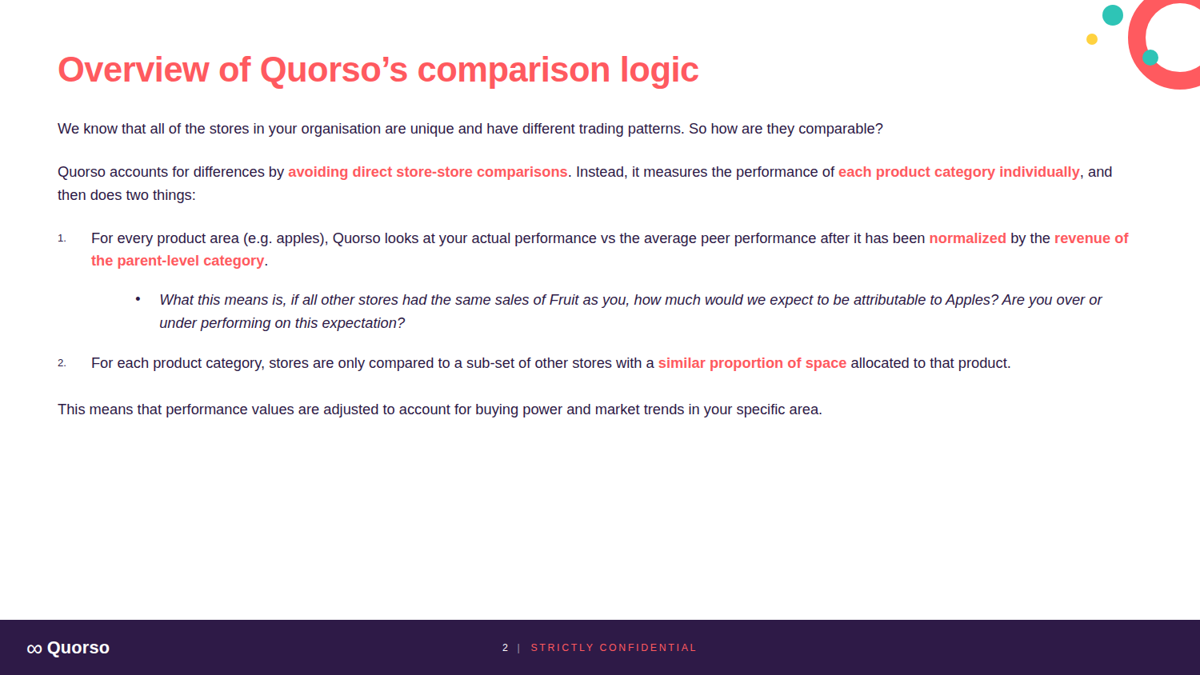Overview of Quorso’s comparison logic
We know that all of the stores in your organisation are unique and have different trading patterns. So how are they comparable?
Quorso accounts for differences by avoiding direct store-store comparisons. Instead, it measures the performance of each product category individually, and then does two things:
For every product area (e.g. apples), Quorso looks at your actual performance vs the average peer performance after it has been normalized by the revenue of the parent-level category.
What this means is, if all other stores had the same sales of Fruit as you, how much would we expect to be attributable to Apples? Are you over or under performing on this expectation?
For each product category, stores are only compared to a sub-set of other stores with a similar proportion of space allocated to that product.
This means that performance values are adjusted to account for buying power and market trends in your specific area.
∞ Quorso
2 | STRICTLY CONFIDENTIAL